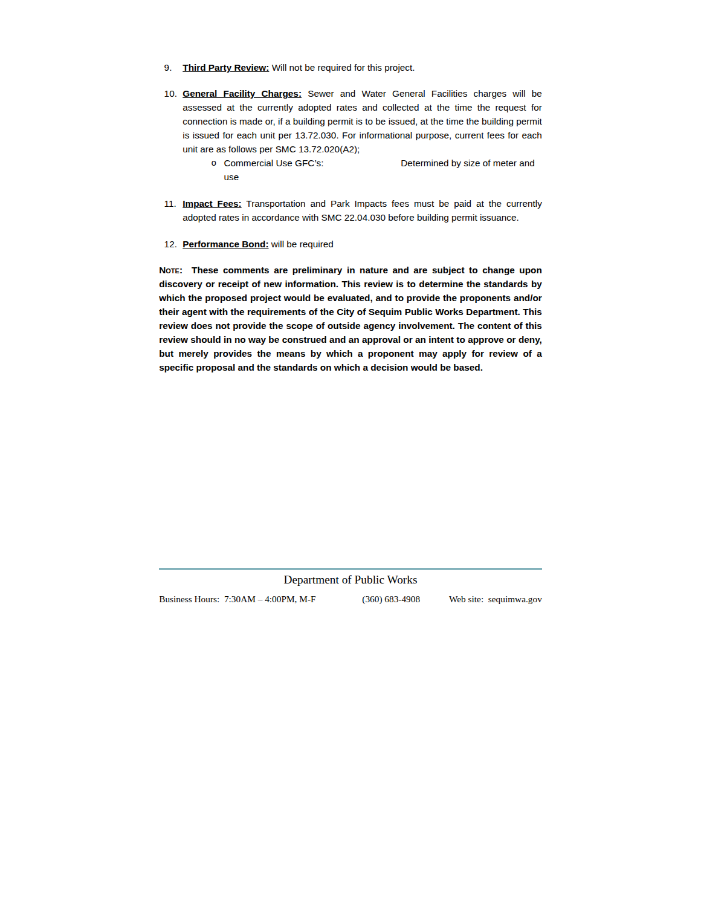9. Third Party Review: Will not be required for this project.
10. General Facility Charges: Sewer and Water General Facilities charges will be assessed at the currently adopted rates and collected at the time the request for connection is made or, if a building permit is to be issued, at the time the building permit is issued for each unit per 13.72.030. For informational purpose, current fees for each unit are as follows per SMC 13.72.020(A2);
Commercial Use GFC’s: Determined by size of meter and use
11. Impact Fees: Transportation and Park Impacts fees must be paid at the currently adopted rates in accordance with SMC 22.04.030 before building permit issuance.
12. Performance Bond: will be required
Note: These comments are preliminary in nature and are subject to change upon discovery or receipt of new information. This review is to determine the standards by which the proposed project would be evaluated, and to provide the proponents and/or their agent with the requirements of the City of Sequim Public Works Department. This review does not provide the scope of outside agency involvement. The content of this review should in no way be construed and an approval or an intent to approve or deny, but merely provides the means by which a proponent may apply for review of a specific proposal and the standards on which a decision would be based.
Department of Public Works
Business Hours: 7:30AM – 4:00PM, M-F (360) 683-4908 Web site: sequimwa.gov